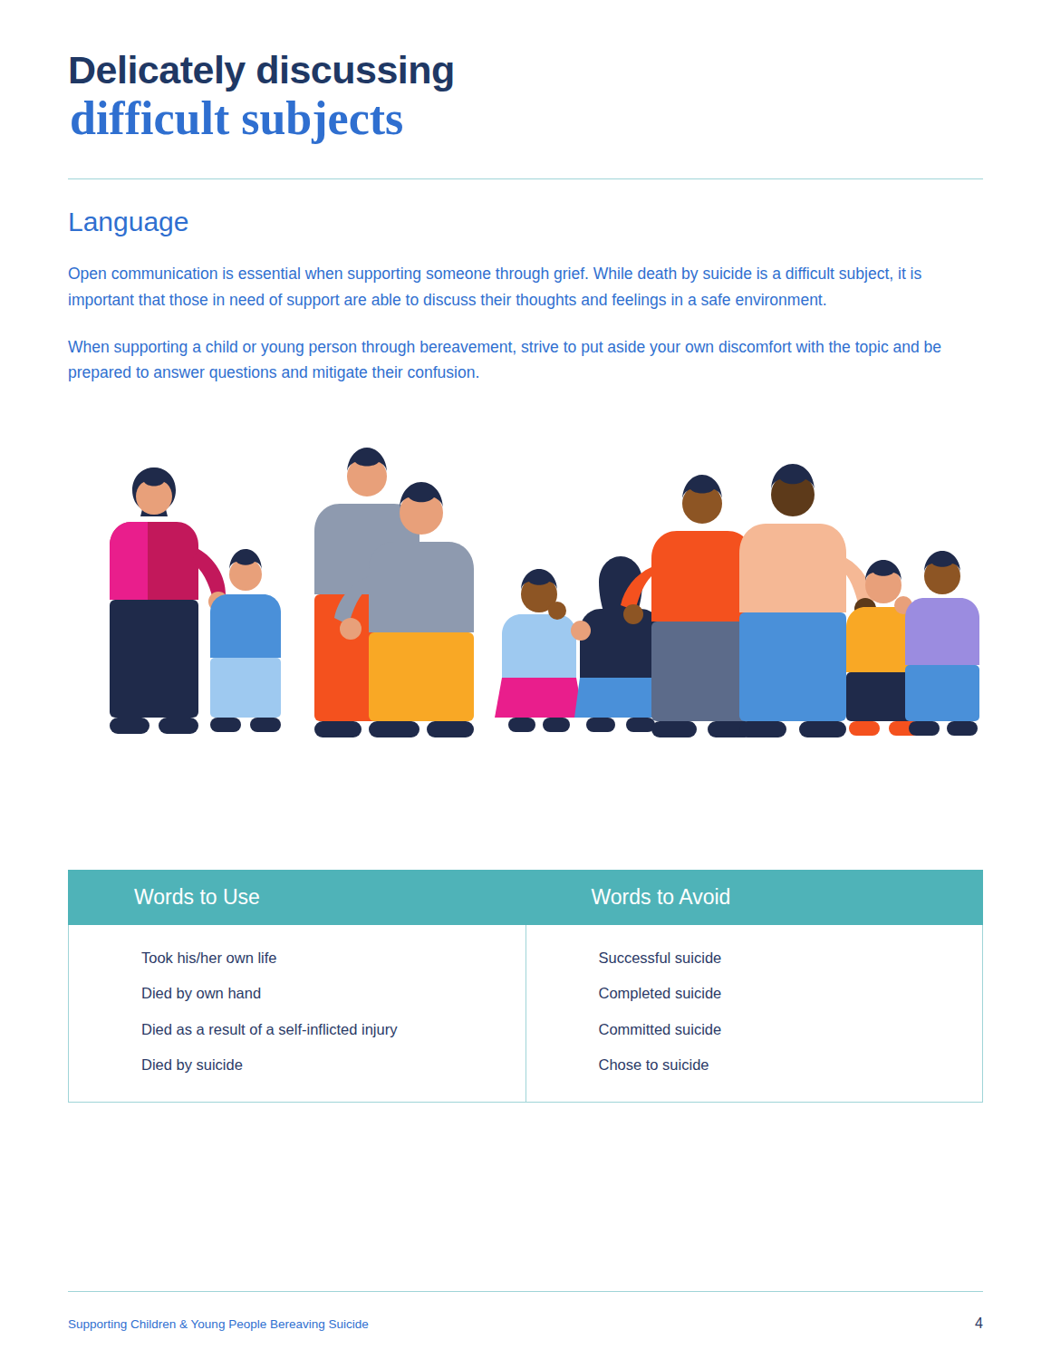Delicately discussing
difficult subjects
Language
Open communication is essential when supporting someone through grief. While death by suicide is a difficult subject, it is important that those in need of support are able to discuss their thoughts and feelings in a safe environment.
When supporting a child or young person through bereavement, strive to put aside your own discomfort with the topic and be prepared to answer questions and mitigate their confusion.
| Words to Use | Words to Avoid |
| --- | --- |
| Took his/her own life Died by own hand Died as a result of a self-inflicted injury Died by suicide | Successful suicide Completed suicide Committed suicide Chose to suicide |
Supporting Children & Young People Bereaving Suicide 4